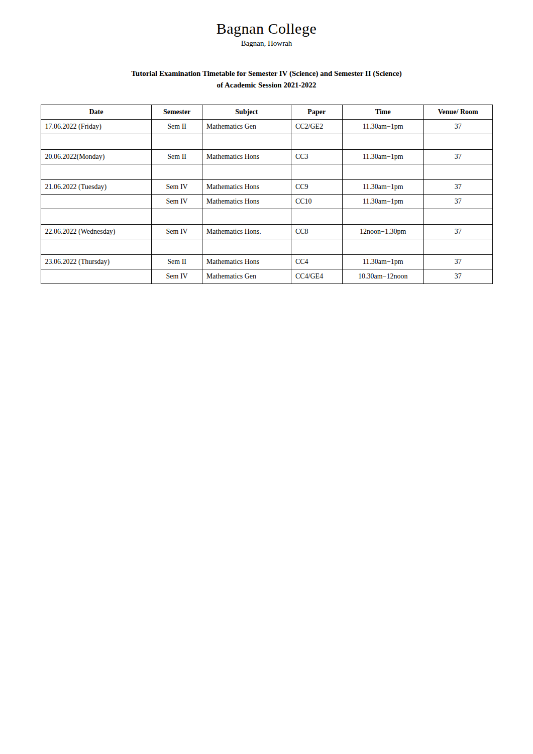Bagnan College
Bagnan, Howrah
Tutorial Examination Timetable for Semester IV (Science) and Semester II (Science)
of Academic Session 2021-2022
| Date | Semester | Subject | Paper | Time | Venue/ Room |
| --- | --- | --- | --- | --- | --- |
| 17.06.2022 (Friday) | Sem II | Mathematics Gen | CC2/GE2 | 11.30am−1pm | 37 |
| 20.06.2022(Monday) | Sem II | Mathematics Hons | CC3 | 11.30am−1pm | 37 |
| 21.06.2022 (Tuesday) | Sem IV | Mathematics Hons | CC9 | 11.30am−1pm | 37 |
| | Sem IV | Mathematics Hons | CC10 | 11.30am−1pm | 37 |
| 22.06.2022 (Wednesday) | Sem IV | Mathematics Hons. | CC8 | 12noon−1.30pm | 37 |
| 23.06.2022 (Thursday) | Sem II | Mathematics Hons | CC4 | 11.30am−1pm | 37 |
| | Sem IV | Mathematics Gen | CC4/GE4 | 10.30am−12noon | 37 |